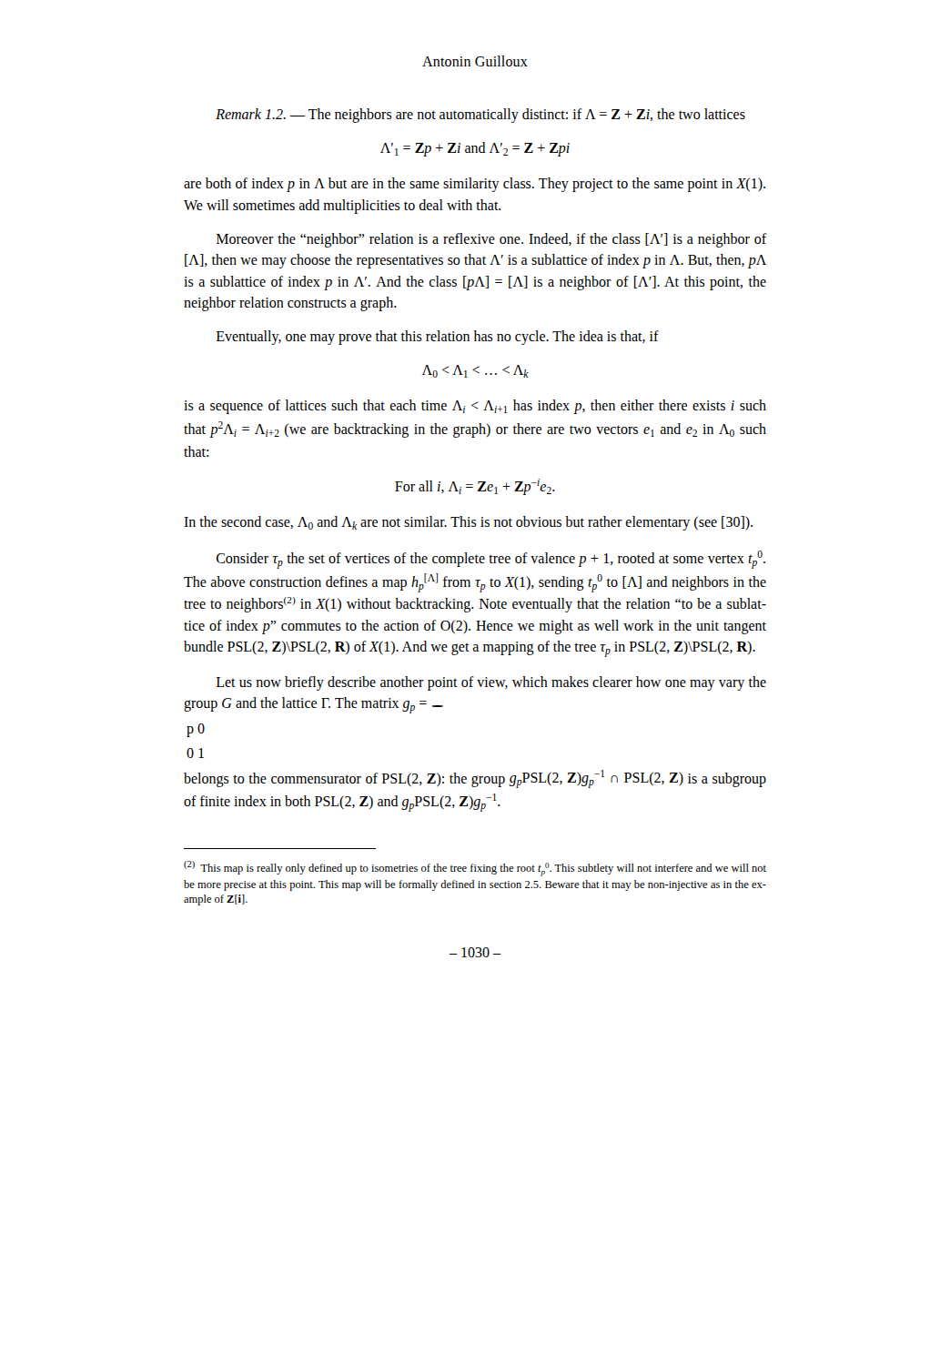Antonin Guilloux
Remark 1.2. — The neighbors are not automatically distinct: if Λ = Z + Zi, the two lattices
Λ′1 = Zp + Zi and Λ′2 = Z + Zpi
are both of index p in Λ but are in the same similarity class. They project to the same point in X(1). We will sometimes add multiplicities to deal with that.
Moreover the “neighbor” relation is a reflexive one. Indeed, if the class [Λ′] is a neighbor of [Λ], then we may choose the representatives so that Λ′ is a sublattice of index p in Λ. But, then, pΛ is a sublattice of index p in Λ′. And the class [pΛ] = [Λ] is a neighbor of [Λ′]. At this point, the neighbor relation constructs a graph.
Eventually, one may prove that this relation has no cycle. The idea is that, if
Λ0 < Λ1 < … < Λk
is a sequence of lattices such that each time Λi < Λi+1 has index p, then either there exists i such that p2 Λi = Λi+2 (we are backtracking in the graph) or there are two vectors e1 and e2 in Λ0 such that:
For all i, Λi = Ze1 + Zp−i e2.
In the second case, Λ0 and Λk are not similar. This is not obvious but rather elementary (see [30]).
Consider τp the set of vertices of the complete tree of valence p + 1, rooted at some vertex tp 0. The above construction defines a map hp[Λ] from τp to X(1), sending tp 0 to [Λ] and neighbors in the tree to neighbors(2) in X(1) without backtracking. Note eventually that the relation “to be a sublattice of index p” commutes to the action of O(2). Hence we might as well work in the unit tangent bundle PSL(2, Z)\PSL(2, R) of X(1). And we get a mapping of the tree τp in PSL(2, Z)\PSL(2, R).
Let us now briefly describe another point of view, which makes clearer how one may vary the group G and the lattice Γ. The matrix gp =
| p | 0 |
| 0 | 1 |
belongs to the commensurator of PSL(2, Z): the group gp PSL(2, Z)gp−1 ∩ PSL(2, Z) is a subgroup of finite index in both PSL(2, Z) and gp PSL(2, Z)gp−1.
(2) This map is really only defined up to isometries of the tree fixing the root tp 0. This subtlety will not interfere and we will not be more precise at this point. This map will be formally defined in section 2.5. Beware that it may be non-injective as in the example of Z[i].
– 1030 –